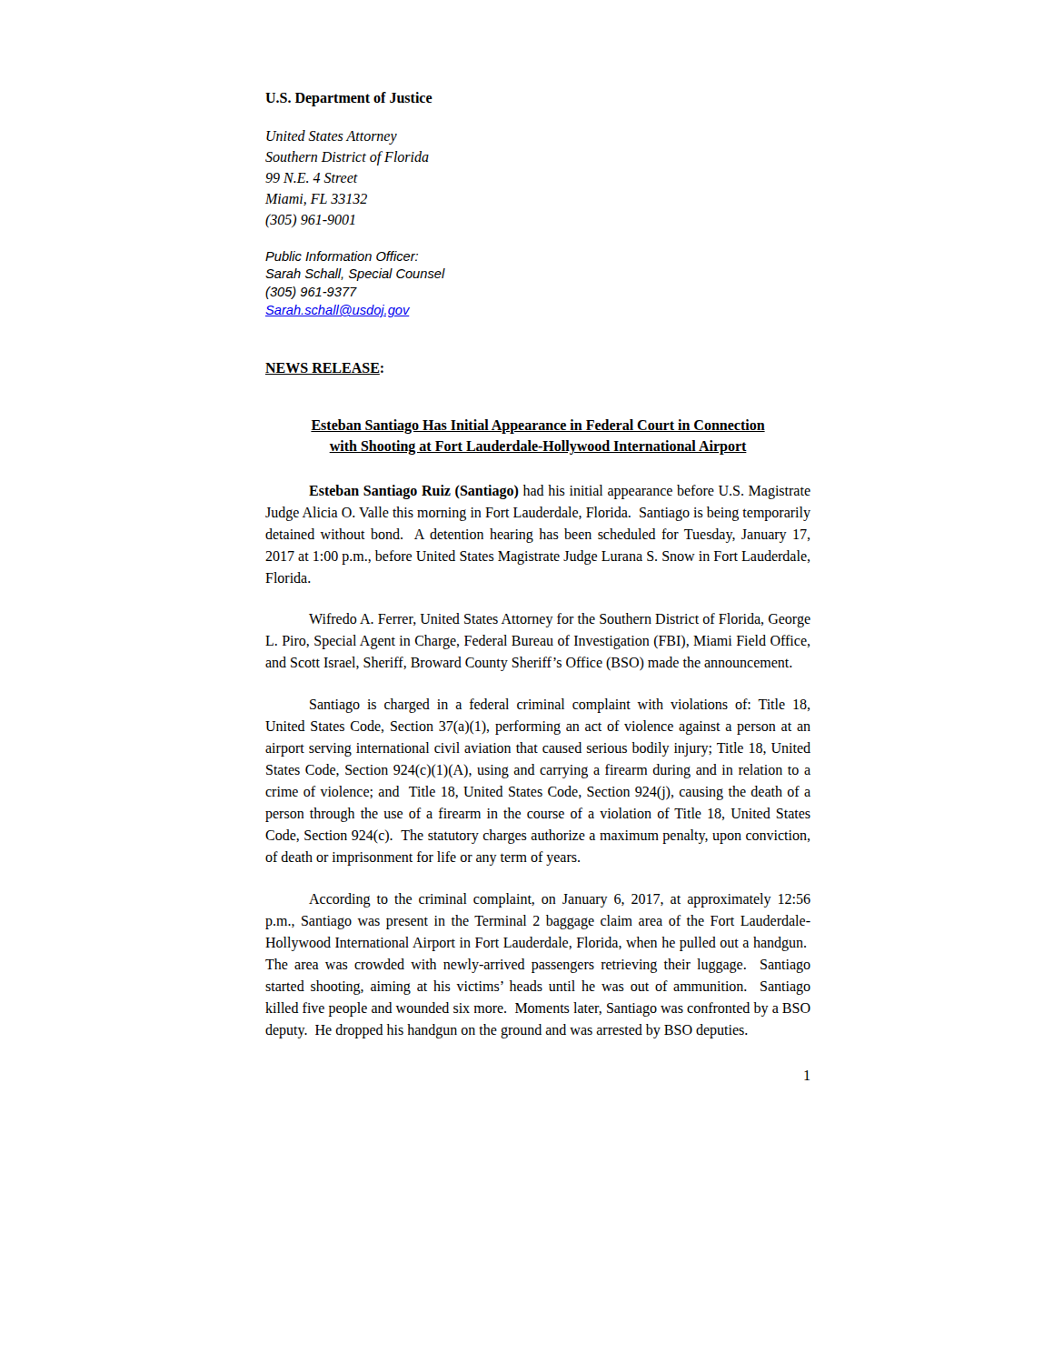U.S. Department of Justice
United States Attorney
Southern District of Florida
99 N.E. 4 Street
Miami, FL 33132
(305) 961-9001
Public Information Officer:
Sarah Schall, Special Counsel
(305) 961-9377
Sarah.schall@usdoj.gov
NEWS RELEASE:
Esteban Santiago Has Initial Appearance in Federal Court in Connection with Shooting at Fort Lauderdale-Hollywood International Airport
Esteban Santiago Ruiz (Santiago) had his initial appearance before U.S. Magistrate Judge Alicia O. Valle this morning in Fort Lauderdale, Florida. Santiago is being temporarily detained without bond. A detention hearing has been scheduled for Tuesday, January 17, 2017 at 1:00 p.m., before United States Magistrate Judge Lurana S. Snow in Fort Lauderdale, Florida.
Wifredo A. Ferrer, United States Attorney for the Southern District of Florida, George L. Piro, Special Agent in Charge, Federal Bureau of Investigation (FBI), Miami Field Office, and Scott Israel, Sheriff, Broward County Sheriff’s Office (BSO) made the announcement.
Santiago is charged in a federal criminal complaint with violations of: Title 18, United States Code, Section 37(a)(1), performing an act of violence against a person at an airport serving international civil aviation that caused serious bodily injury; Title 18, United States Code, Section 924(c)(1)(A), using and carrying a firearm during and in relation to a crime of violence; and Title 18, United States Code, Section 924(j), causing the death of a person through the use of a firearm in the course of a violation of Title 18, United States Code, Section 924(c). The statutory charges authorize a maximum penalty, upon conviction, of death or imprisonment for life or any term of years.
According to the criminal complaint, on January 6, 2017, at approximately 12:56 p.m., Santiago was present in the Terminal 2 baggage claim area of the Fort Lauderdale-Hollywood International Airport in Fort Lauderdale, Florida, when he pulled out a handgun. The area was crowded with newly-arrived passengers retrieving their luggage. Santiago started shooting, aiming at his victims’ heads until he was out of ammunition. Santiago killed five people and wounded six more. Moments later, Santiago was confronted by a BSO deputy. He dropped his handgun on the ground and was arrested by BSO deputies.
1